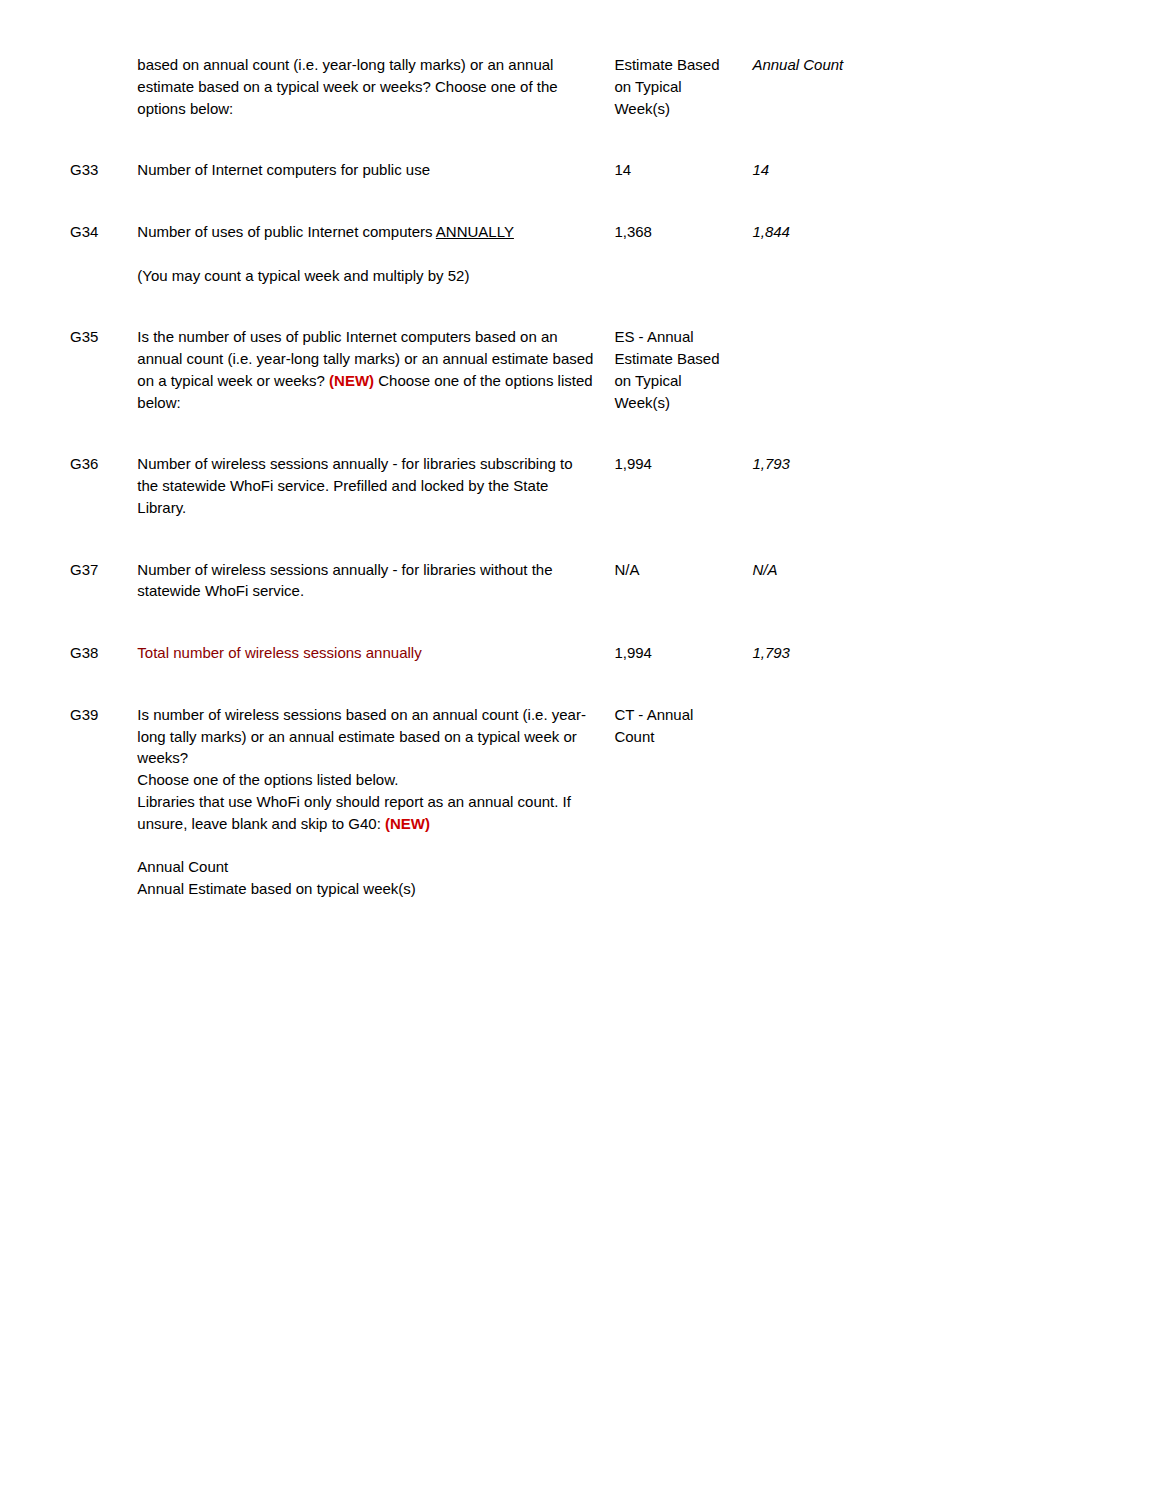| | based on annual count (i.e. year-long tally marks) or an annual estimate based on a typical week or weeks? Choose one of the options below: | Estimate Based on Typical Week(s) | Annual Count |
| G33 | Number of Internet computers for public use | 14 | 14 |
| G34 | Number of uses of public Internet computers ANNUALLY (You may count a typical week and multiply by 52) | 1,368 | 1,844 |
| G35 | Is the number of uses of public Internet computers based on an annual count (i.e. year-long tally marks) or an annual estimate based on a typical week or weeks? (NEW) Choose one of the options listed below: | ES - Annual Estimate Based on Typical Week(s) | |
| G36 | Number of wireless sessions annually - for libraries subscribing to the statewide WhoFi service. Prefilled and locked by the State Library. | 1,994 | 1,793 |
| G37 | Number of wireless sessions annually - for libraries without the statewide WhoFi service. | N/A | N/A |
| G38 | Total number of wireless sessions annually | 1,994 | 1,793 |
| G39 | Is number of wireless sessions based on an annual count (i.e. year-long tally marks) or an annual estimate based on a typical week or weeks? Choose one of the options listed below. Libraries that use WhoFi only should report as an annual count. If unsure, leave blank and skip to G40: (NEW) Annual Count Annual Estimate based on typical week(s) | CT - Annual Count | |